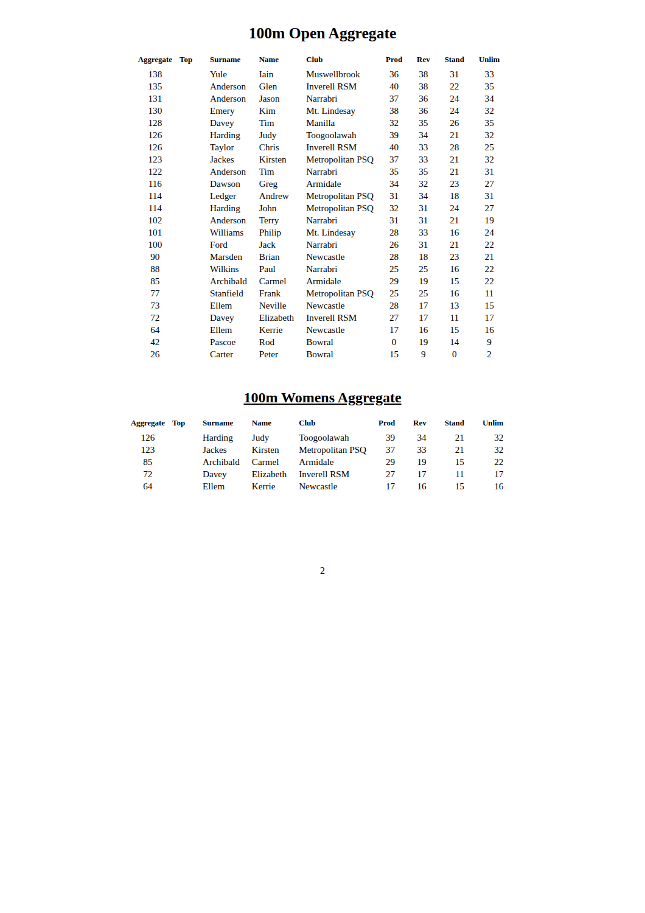100m Open Aggregate
| Aggregate | Top | Surname | Name | Club | Prod | Rev | Stand | Unlim |
| --- | --- | --- | --- | --- | --- | --- | --- | --- |
| 138 | | Yule | Iain | Muswellbrook | 36 | 38 | 31 | 33 |
| 135 | | Anderson | Glen | Inverell RSM | 40 | 38 | 22 | 35 |
| 131 | | Anderson | Jason | Narrabri | 37 | 36 | 24 | 34 |
| 130 | | Emery | Kim | Mt. Lindesay | 38 | 36 | 24 | 32 |
| 128 | | Davey | Tim | Manilla | 32 | 35 | 26 | 35 |
| 126 | | Harding | Judy | Toogoolawah | 39 | 34 | 21 | 32 |
| 126 | | Taylor | Chris | Inverell RSM | 40 | 33 | 28 | 25 |
| 123 | | Jackes | Kirsten | Metropolitan PSQ | 37 | 33 | 21 | 32 |
| 122 | | Anderson | Tim | Narrabri | 35 | 35 | 21 | 31 |
| 116 | | Dawson | Greg | Armidale | 34 | 32 | 23 | 27 |
| 114 | | Ledger | Andrew | Metropolitan PSQ | 31 | 34 | 18 | 31 |
| 114 | | Harding | John | Metropolitan PSQ | 32 | 31 | 24 | 27 |
| 102 | | Anderson | Terry | Narrabri | 31 | 31 | 21 | 19 |
| 101 | | Williams | Philip | Mt. Lindesay | 28 | 33 | 16 | 24 |
| 100 | | Ford | Jack | Narrabri | 26 | 31 | 21 | 22 |
| 90 | | Marsden | Brian | Newcastle | 28 | 18 | 23 | 21 |
| 88 | | Wilkins | Paul | Narrabri | 25 | 25 | 16 | 22 |
| 85 | | Archibald | Carmel | Armidale | 29 | 19 | 15 | 22 |
| 77 | | Stanfield | Frank | Metropolitan PSQ | 25 | 25 | 16 | 11 |
| 73 | | Ellem | Neville | Newcastle | 28 | 17 | 13 | 15 |
| 72 | | Davey | Elizabeth | Inverell RSM | 27 | 17 | 11 | 17 |
| 64 | | Ellem | Kerrie | Newcastle | 17 | 16 | 15 | 16 |
| 42 | | Pascoe | Rod | Bowral | 0 | 19 | 14 | 9 |
| 26 | | Carter | Peter | Bowral | 15 | 9 | 0 | 2 |
100m Womens Aggregate
| Aggregate | Top | Surname | Name | Club | Prod | Rev | Stand | Unlim |
| --- | --- | --- | --- | --- | --- | --- | --- | --- |
| 126 | | Harding | Judy | Toogoolawah | 39 | 34 | 21 | 32 |
| 123 | | Jackes | Kirsten | Metropolitan PSQ | 37 | 33 | 21 | 32 |
| 85 | | Archibald | Carmel | Armidale | 29 | 19 | 15 | 22 |
| 72 | | Davey | Elizabeth | Inverell RSM | 27 | 17 | 11 | 17 |
| 64 | | Ellem | Kerrie | Newcastle | 17 | 16 | 15 | 16 |
2